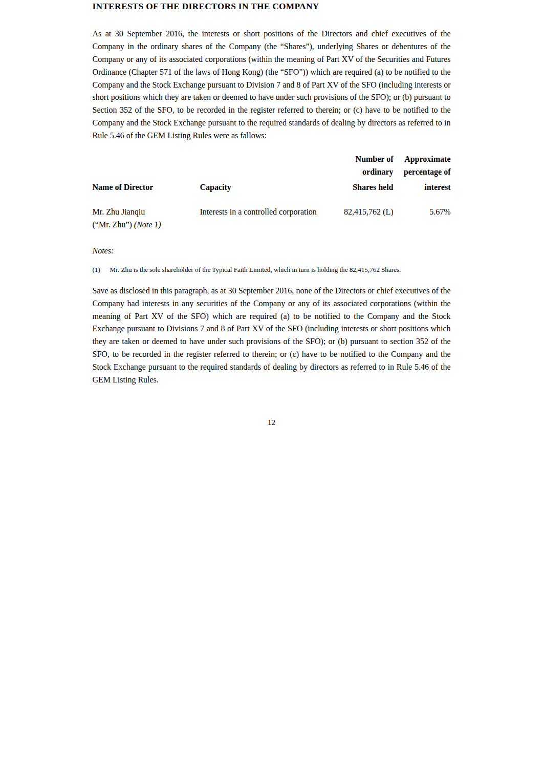INTERESTS OF THE DIRECTORS IN THE COMPANY
As at 30 September 2016, the interests or short positions of the Directors and chief executives of the Company in the ordinary shares of the Company (the “Shares”), underlying Shares or debentures of the Company or any of its associated corporations (within the meaning of Part XV of the Securities and Futures Ordinance (Chapter 571 of the laws of Hong Kong) (the “SFO”)) which are required (a) to be notified to the Company and the Stock Exchange pursuant to Division 7 and 8 of Part XV of the SFO (including interests or short positions which they are taken or deemed to have under such provisions of the SFO); or (b) pursuant to Section 352 of the SFO, to be recorded in the register referred to therein; or (c) have to be notified to the Company and the Stock Exchange pursuant to the required standards of dealing by directors as referred to in Rule 5.46 of the GEM Listing Rules were as fallows:
| | | Number of ordinary | Approximate percentage of |
| --- | --- | --- | --- |
| Name of Director | Capacity | Shares held | interest |
| Mr. Zhu Jianqiu (“Mr. Zhu”) (Note 1) | Interests in a controlled corporation | 82,415,762 (L) | 5.67% |
Notes:
(1)
Mr. Zhu is the sole shareholder of the Typical Faith Limited, which in turn is holding the 82,415,762 Shares.
Save as disclosed in this paragraph, as at 30 September 2016, none of the Directors or chief executives of the Company had interests in any securities of the Company or any of its associated corporations (within the meaning of Part XV of the SFO) which are required (a) to be notified to the Company and the Stock Exchange pursuant to Divisions 7 and 8 of Part XV of the SFO (including interests or short positions which they are taken or deemed to have under such provisions of the SFO); or (b) pursuant to section 352 of the SFO, to be recorded in the register referred to therein; or (c) have to be notified to the Company and the Stock Exchange pursuant to the required standards of dealing by directors as referred to in Rule 5.46 of the GEM Listing Rules.
12